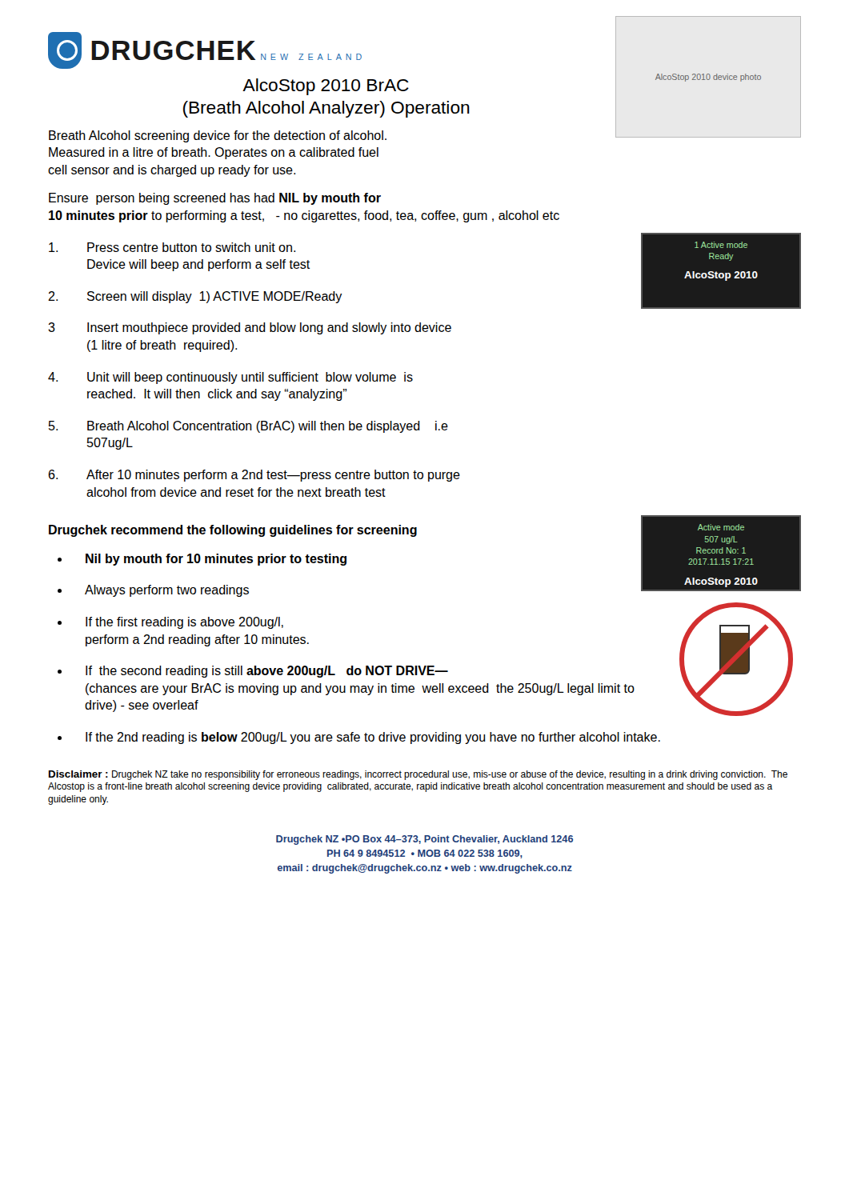DRUGCHEK NEW ZEALAND
AlcoStop 2010 device photo
AlcoStop 2010 BrAC
(Breath Alcohol Analyzer) Operation
Breath Alcohol screening device for the detection of alcohol.
Measured in a litre of breath. Operates on a calibrated fuel
cell sensor and is charged up ready for use.
Ensure person being screened has had NIL by mouth for
10 minutes prior to performing a test, - no cigarettes, food, tea, coffee, gum , alcohol etc
1 Active mode
Ready AlcoStop 2010
1. Press centre button to switch unit on.
Device will beep and perform a self test
2. Screen will display 1) ACTIVE MODE/Ready
3 Insert mouthpiece provided and blow long and slowly into device
(1 litre of breath required).
4. Unit will beep continuously until sufficient blow volume is
reached. It will then click and say “analyzing”
5. Breath Alcohol Concentration (BrAC) will then be displayed i.e
507ug/L
6. After 10 minutes perform a 2nd test—press centre button to purge
alcohol from device and reset for the next breath test
Active mode
507 ug/L
Record No: 1
2017.11.15 17:21 AlcoStop 2010
Drugchek recommend the following guidelines for screening
Nil by mouth for 10 minutes prior to testing
Always perform two readings
If the first reading is above 200ug/l,
perform a 2nd reading after 10 minutes.
If the second reading is still above 200ug/L do NOT DRIVE—
(chances are your BrAC is moving up and you may in time well exceed the 250ug/L legal limit to drive) - see overleaf
If the 2nd reading is below 200ug/L you are safe to drive providing you have no further alcohol intake.
Disclaimer : Drugchek NZ take no responsibility for erroneous readings, incorrect procedural use, mis-use or abuse of the device, resulting in a drink driving conviction. The Alcostop is a front-line breath alcohol screening device providing calibrated, accurate, rapid indicative breath alcohol concentration measurement and should be used as a guideline only.
Drugchek NZ •PO Box 44–373, Point Chevalier, Auckland 1246
PH 64 9 8494512 • MOB 64 022 538 1609,
email : drugchek@drugchek.co.nz • web : ww.drugchek.co.nz